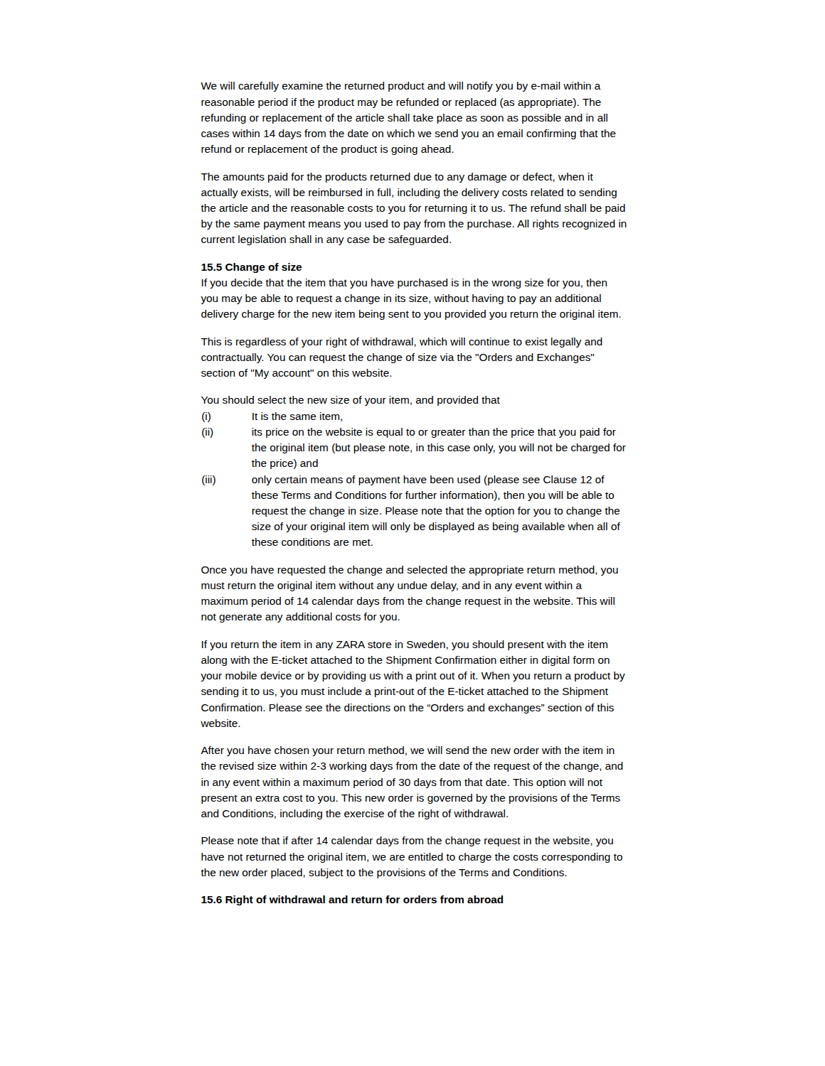We will carefully examine the returned product and will notify you by e-mail within a reasonable period if the product may be refunded or replaced (as appropriate). The refunding or replacement of the article shall take place as soon as possible and in all cases within 14 days from the date on which we send you an email confirming that the refund or replacement of the product is going ahead.
The amounts paid for the products returned due to any damage or defect, when it actually exists, will be reimbursed in full, including the delivery costs related to sending the article and the reasonable costs to you for returning it to us. The refund shall be paid by the same payment means you used to pay from the purchase. All rights recognized in current legislation shall in any case be safeguarded.
15.5 Change of size
If you decide that the item that you have purchased is in the wrong size for you, then you may be able to request a change in its size, without having to pay an additional delivery charge for the new item being sent to you provided you return the original item.
This is regardless of your right of withdrawal, which will continue to exist legally and contractually. You can request the change of size via the "Orders and Exchanges" section of "My account" on this website.
You should select the new size of your item, and provided that
(i) It is the same item,
(ii) its price on the website is equal to or greater than the price that you paid for the original item (but please note, in this case only, you will not be charged for the price) and
(iii) only certain means of payment have been used (please see Clause 12 of these Terms and Conditions for further information), then you will be able to request the change in size. Please note that the option for you to change the size of your original item will only be displayed as being available when all of these conditions are met.
Once you have requested the change and selected the appropriate return method, you must return the original item without any undue delay, and in any event within a maximum period of 14 calendar days from the change request in the website. This will not generate any additional costs for you.
If you return the item in any ZARA store in Sweden, you should present with the item along with the E-ticket attached to the Shipment Confirmation either in digital form on your mobile device or by providing us with a print out of it. When you return a product by sending it to us, you must include a print-out of the E-ticket attached to the Shipment Confirmation. Please see the directions on the “Orders and exchanges” section of this website.
After you have chosen your return method, we will send the new order with the item in the revised size within 2-3 working days from the date of the request of the change, and in any event within a maximum period of 30 days from that date. This option will not present an extra cost to you. This new order is governed by the provisions of the Terms and Conditions, including the exercise of the right of withdrawal.
Please note that if after 14 calendar days from the change request in the website, you have not returned the original item, we are entitled to charge the costs corresponding to the new order placed, subject to the provisions of the Terms and Conditions.
15.6 Right of withdrawal and return for orders from abroad